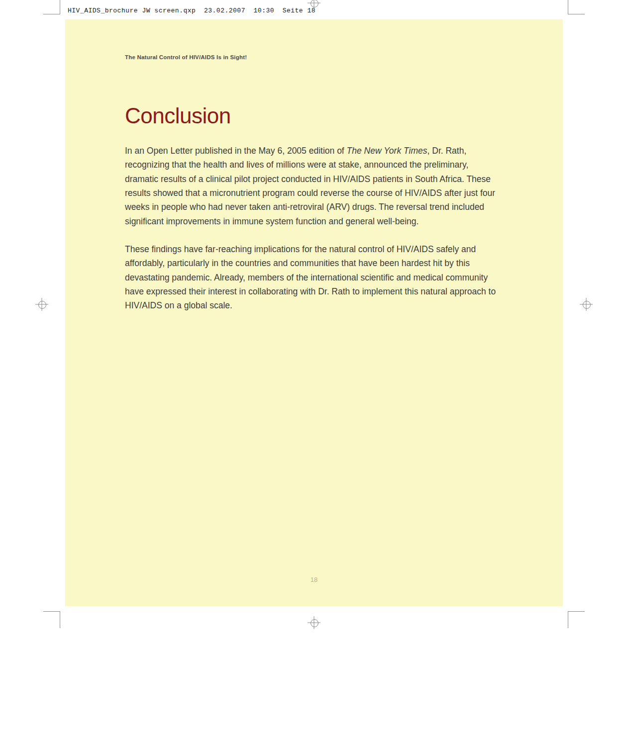HIV_AIDS_brochure JW screen.qxp 23.02.2007 10:30 Seite 18
The Natural Control of HIV/AIDS Is in Sight!
Conclusion
In an Open Letter published in the May 6, 2005 edition of The New York Times, Dr. Rath, recognizing that the health and lives of millions were at stake, announced the preliminary, dramatic results of a clinical pilot project conducted in HIV/AIDS patients in South Africa. These results showed that a micronutrient program could reverse the course of HIV/AIDS after just four weeks in people who had never taken anti-retroviral (ARV) drugs. The reversal trend included significant improvements in immune system function and general well-being.
These findings have far-reaching implications for the natural control of HIV/AIDS safely and affordably, particularly in the countries and communities that have been hardest hit by this devastating pandemic. Already, members of the international scientific and medical community have expressed their interest in collaborating with Dr. Rath to implement this natural approach to HIV/AIDS on a global scale.
18